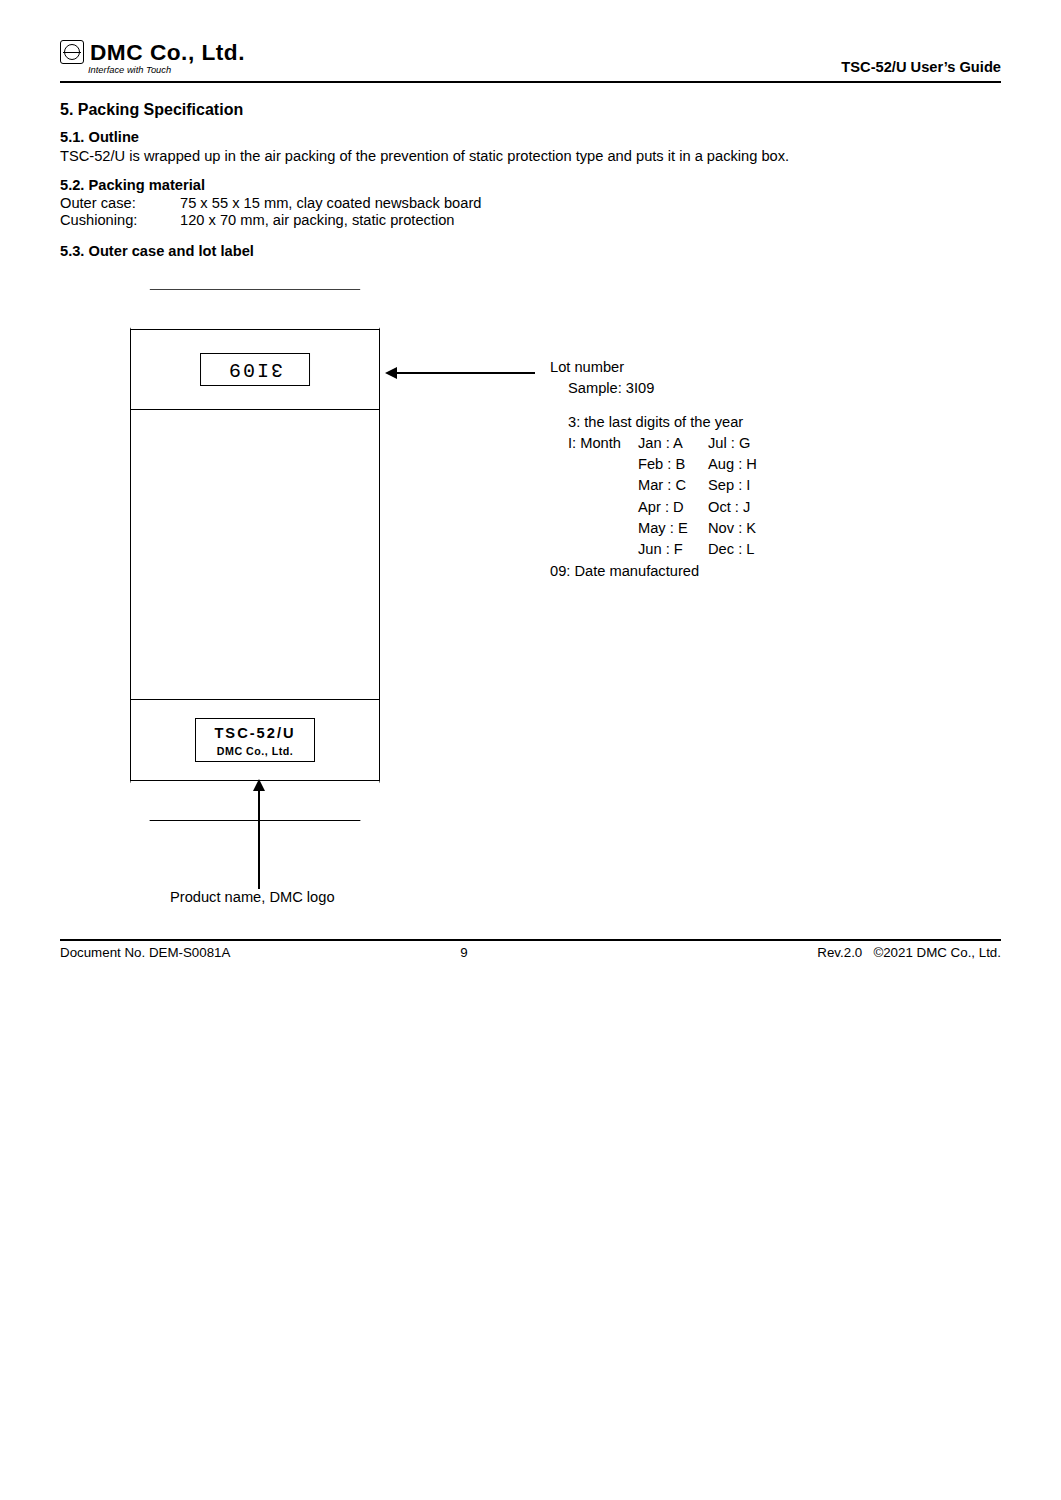DMC Co., Ltd.
Interface with Touch
TSC-52/U User’s Guide
5. Packing Specification
5.1. Outline
TSC-52/U is wrapped up in the air packing of the prevention of static protection type and puts it in a packing box.
5.2. Packing material
| Outer case: | 75 x 55 x 15 mm, clay coated newsback board |
| Cushioning: | 120 x 70 mm, air packing, static protection |
5.3. Outer case and lot label
3I09
TSC-52/U
DMC Co., Ltd.
Lot number
Sample: 3I09
3: the last digits of the year
| I: Month | Jan : A | Jul : G |
| | Feb : B | Aug : H |
| | Mar : C | Sep : I |
| | Apr : D | Oct : J |
| | May : E | Nov : K |
| | Jun : F | Dec : L |
09: Date manufactured
Product name, DMC logo
Document No. DEM-S0081A
9
Rev.2.0 ©2021 DMC Co., Ltd.